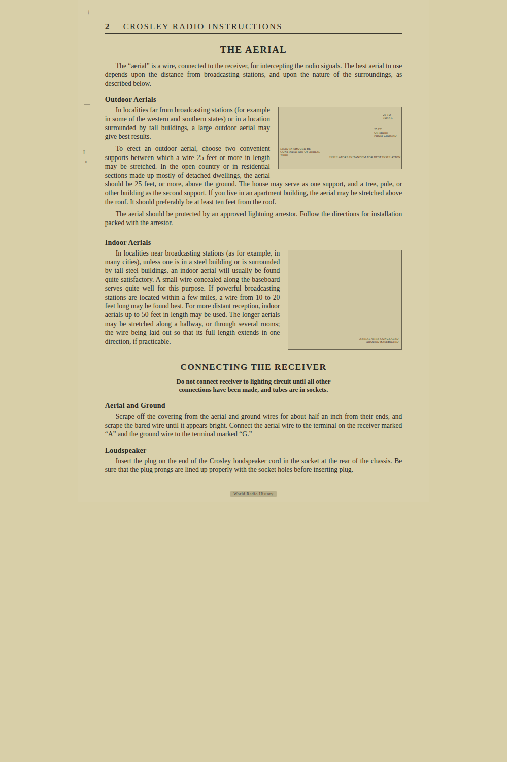/
2
CROSLEY RADIO INSTRUCTIONS
THE AERIAL
The “aerial” is a wire, connected to the receiver, for intercepting the radio signals. The best aerial to use depends upon the distance from broadcasting stations, and upon the nature of the surroundings, as described below.
Outdoor Aerials
25 TO
100 FT.
25 FT.
OR MORE
FROM GROUND
LEAD IN SHOULD BE
CONTINUATION OF AERIAL
WIRE
INSULATORS IN TANDEM FOR BEST INSULATION
In localities far from broadcasting stations (for example in some of the western and southern states) or in a location surrounded by tall buildings, a large outdoor aerial may give best results.
To erect an outdoor aerial, choose two convenient supports between which a wire 25 feet or more in length may be stretched. In the open country or in residential sections made up mostly of detached dwellings, the aerial should be 25 feet, or more, above the ground. The house may serve as one support, and a tree, pole, or other building as the second support. If you live in an apartment building, the aerial may be stretched above the roof. It should preferably be at least ten feet from the roof.
The aerial should be protected by an approved lightning arrestor. Follow the directions for installation packed with the arrestor.
Indoor Aerials
AERIAL WIRE CONCEALED
AROUND BASEBOARD
In localities near broadcasting stations (as for example, in many cities), unless one is in a steel building or is surrounded by tall steel buildings, an indoor aerial will usually be found quite satisfactory. A small wire concealed along the baseboard serves quite well for this purpose. If powerful broadcasting stations are located within a few miles, a wire from 10 to 20 feet long may be found best. For more distant reception, indoor aerials up to 50 feet in length may be used. The longer aerials may be stretched along a hallway, or through several rooms; the wire being laid out so that its full length extends in one direction, if practicable.
CONNECTING THE RECEIVER
Do not connect receiver to lighting circuit until all other
connections have been made, and tubes are in sockets.
Aerial and Ground
Scrape off the covering from the aerial and ground wires for about half an inch from their ends, and scrape the bared wire until it appears bright. Connect the aerial wire to the terminal on the receiver marked “A” and the ground wire to the terminal marked “G.”
Loudspeaker
Insert the plug on the end of the Crosley loudspeaker cord in the socket at the rear of the chassis. Be sure that the plug prongs are lined up properly with the socket holes before inserting plug.
—
I
•
World Radio History